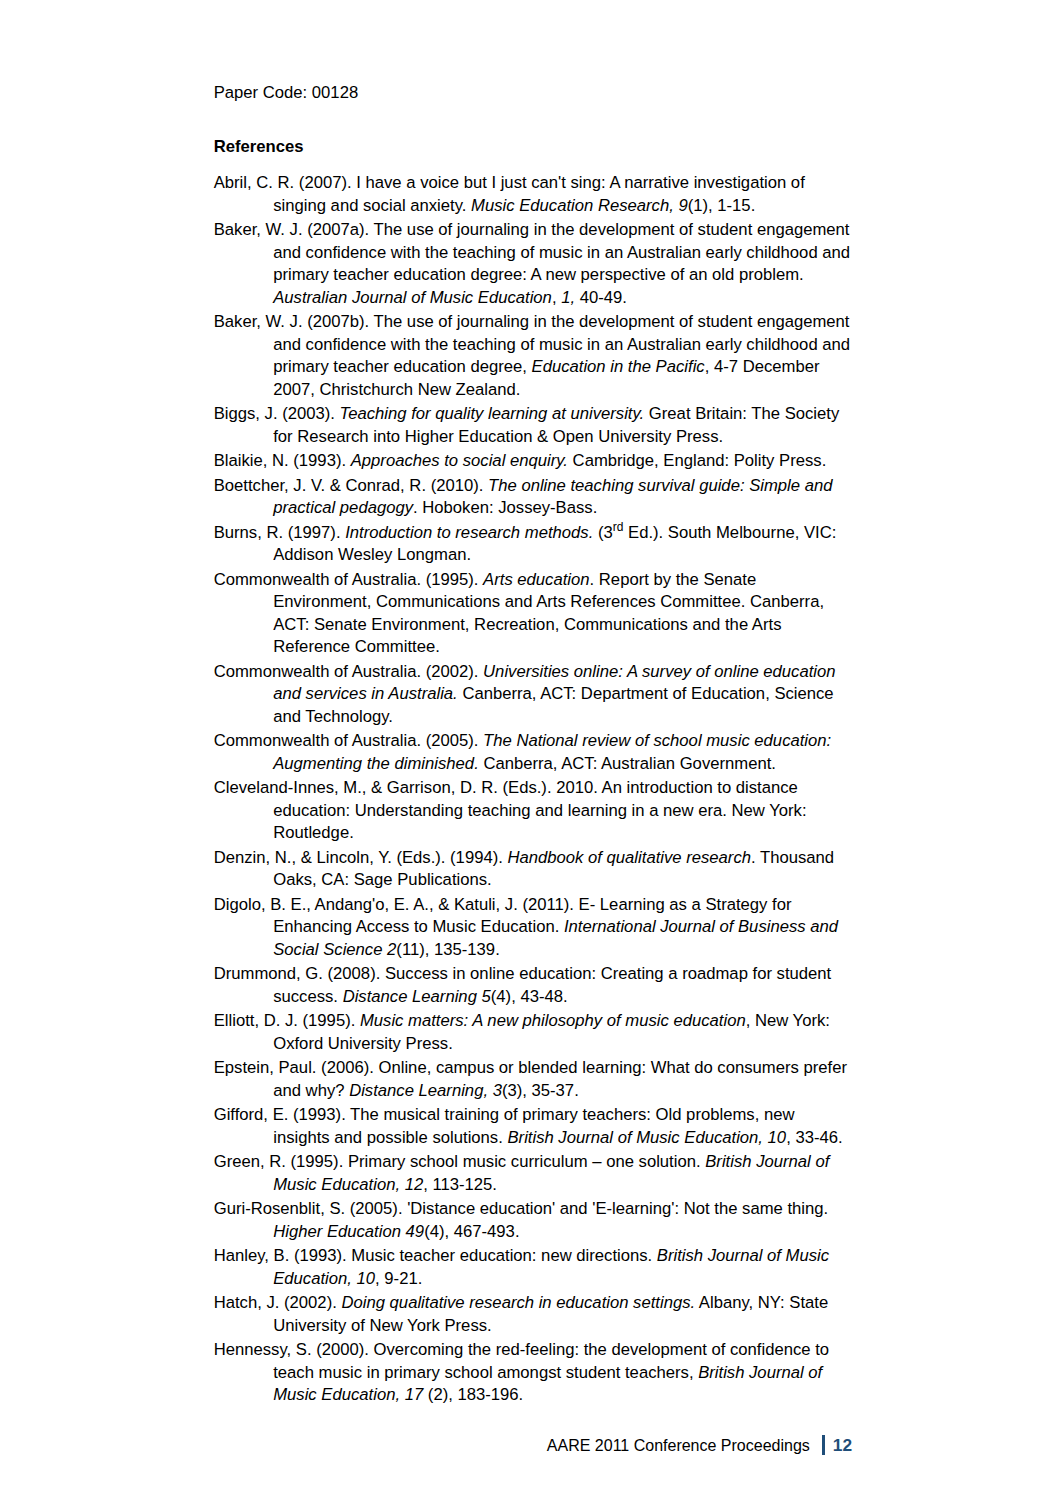Paper Code: 00128
References
Abril, C. R. (2007). I have a voice but I just can't sing: A narrative investigation of singing and social anxiety. Music Education Research, 9(1), 1-15.
Baker, W. J. (2007a). The use of journaling in the development of student engagement and confidence with the teaching of music in an Australian early childhood and primary teacher education degree: A new perspective of an old problem. Australian Journal of Music Education, 1, 40-49.
Baker, W. J. (2007b). The use of journaling in the development of student engagement and confidence with the teaching of music in an Australian early childhood and primary teacher education degree, Education in the Pacific, 4-7 December 2007, Christchurch New Zealand.
Biggs, J. (2003). Teaching for quality learning at university. Great Britain: The Society for Research into Higher Education & Open University Press.
Blaikie, N. (1993). Approaches to social enquiry. Cambridge, England: Polity Press.
Boettcher, J. V. & Conrad, R. (2010). The online teaching survival guide: Simple and practical pedagogy. Hoboken: Jossey-Bass.
Burns, R. (1997). Introduction to research methods. (3rd Ed.). South Melbourne, VIC: Addison Wesley Longman.
Commonwealth of Australia. (1995). Arts education. Report by the Senate Environment, Communications and Arts References Committee. Canberra, ACT: Senate Environment, Recreation, Communications and the Arts Reference Committee.
Commonwealth of Australia. (2002). Universities online: A survey of online education and services in Australia. Canberra, ACT: Department of Education, Science and Technology.
Commonwealth of Australia. (2005). The National review of school music education: Augmenting the diminished. Canberra, ACT: Australian Government.
Cleveland-Innes, M., & Garrison, D. R. (Eds.). 2010. An introduction to distance education: Understanding teaching and learning in a new era. New York: Routledge.
Denzin, N., & Lincoln, Y. (Eds.). (1994). Handbook of qualitative research. Thousand Oaks, CA: Sage Publications.
Digolo, B. E., Andang'o, E. A., & Katuli, J. (2011). E- Learning as a Strategy for Enhancing Access to Music Education. International Journal of Business and Social Science 2(11), 135-139.
Drummond, G. (2008). Success in online education: Creating a roadmap for student success. Distance Learning 5(4), 43-48.
Elliott, D. J. (1995). Music matters: A new philosophy of music education, New York: Oxford University Press.
Epstein, Paul. (2006). Online, campus or blended learning: What do consumers prefer and why? Distance Learning, 3(3), 35-37.
Gifford, E. (1993). The musical training of primary teachers: Old problems, new insights and possible solutions. British Journal of Music Education, 10, 33-46.
Green, R. (1995). Primary school music curriculum – one solution. British Journal of Music Education, 12, 113-125.
Guri-Rosenblit, S. (2005). 'Distance education' and 'E-learning': Not the same thing. Higher Education 49(4), 467-493.
Hanley, B. (1993). Music teacher education: new directions. British Journal of Music Education, 10, 9-21.
Hatch, J. (2002). Doing qualitative research in education settings. Albany, NY: State University of New York Press.
Hennessy, S. (2000). Overcoming the red-feeling: the development of confidence to teach music in primary school amongst student teachers, British Journal of Music Education, 17 (2), 183-196.
AARE 2011 Conference Proceedings 12